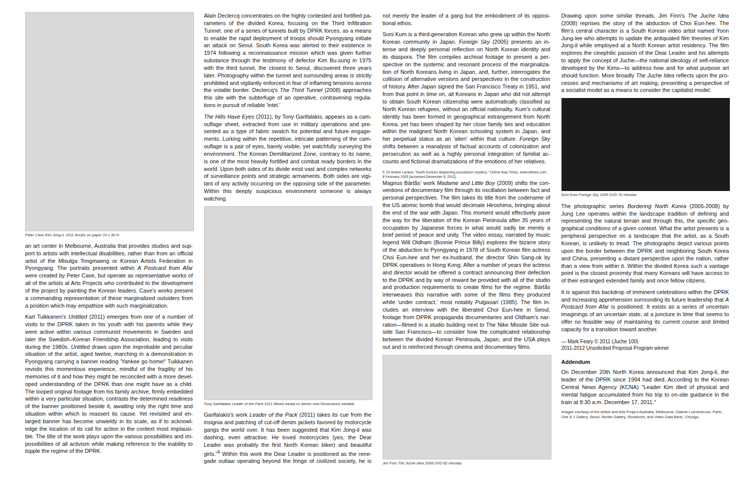Peter Cave Kim Jong-il, 2011 Acrylic on paper 24 x 30 in
an art center in Melbourne, Australia that provides studios and support to artists with intellectual disabilities, rather than from an official artist of the Misulga Tongmaeng or Korean Artists Federation in Pyongyang. The portraits presented within A Postcard from Afar were created by Peter Cave, but operate as representative works of all of the artists at Arts Projects who contributed to the development of the project by painting the Korean leaders. Cave's works present a commanding representation of these marginalized outsiders from a position which may empathize with such marginalization.
Karl Tuikkanen's Untitled (2011) emerges from one of a number of visits to the DPRK taken in his youth with his parents while they were active within various communist movements in Sweden and later the Swedish–Korean Friendship Association, leading to visits during the 1980s. Untitled draws upon the improbable and peculiar situation of the artist, aged twelve, marching in a demonstration in Pyongyang carrying a banner reading 'Yankee go home!' Tuikkanen revisits this momentous experience, mindful of the fragility of his memories of it and how they might be reconciled with a more developed understanding of the DPRK than one might have as a child. The looped original footage from his family archive, firmly embedded within a very particular situation, contrasts the determined readiness of the banner positioned beside it, awaiting only the right time and situation within which to reassert its cause. Yet revisited and enlarged banner has become unwieldy in its scale, as if to acknowledge the location of its call for action in the context most implausible. The title of the work plays upon the various possibilities and impossibilities of all activism while making reference to the inability to topple the regime of the DPRK.
Alain Declercq concentrates on the highly contested and fortified parameters of the divided Korea, focusing on the Third Infiltration Tunnel, one of a series of tunnels built by DPRK forces, as a means to enable the rapid deployment of troops should Pyongyang initiate an attack on Seoul. South Korea was alerted to their existence in 1974 following a reconnaissance mission which was given further substance through the testimony of defector Kim Bu-sung in 1975 with the third tunnel, the closest to Seoul, discovered three years later. Photography within the tunnel and surrounding areas is strictly prohibited and vigilantly enforced in fear of inflaming tensions across the volatile border. Declercq's The Third Tunnel (2008) approaches this site with the subterfuge of an operative, contravening regulations in pursuit of reliable 'intel.'
The Hills Have Eyes (2011), by Tony Garifalakis, appears as a camouflage sheet, extracted from use in military operations and presented as a type of fabric swatch for potential and future engagements. Lurking within the repetitive, intricate patterning of the camouflage is a pair of eyes, barely visible, yet watchfully surveying the environment. The Korean Demilitarized Zone, contrary to its name, is one of the most heavily fortified and combat ready borders in the world. Upon both sides of its divide exist vast and complex networks of surveillance points and strategic armaments. Both sides are vigilant of any activity occurring on the opposing side of the parameter. Within this deeply suspicious environment someone is always watching.
Tony Garifalakis Leader of the Pack 2011 Mixed media on denim vest Dimensions variable
Garifalakis's work Leader of the Pack (2011) takes its cue from the insignia and patching of cut-off denim jackets favored by motorcycle gangs the world over. It has been suggested that Kim Jong-il was dashing, even attractive. He loved motorcycles (yes, the Dear Leader was probably the first North Korean biker) and beautiful girls."5 Within this work the Dear Leader is positioned as the renegade outlaw operating beyond the fringe of civilized society, he is not merely the leader of a gang but the embodiment of its oppositional ethos.
Soni Kum is a third-generation Korean who grew up within the North Korean community in Japan. Foreign Sky (2005) presents an intense and deeply personal reflection on North Korean identity and its diaspora. The film compiles archival footage to present a perspective on the systemic and resonant process of the marginalization of North Koreans living in Japan, and, further, interrogates the collision of alternative versions and perspectives in the construction of history. After Japan signed the San Francisco Treaty in 1951, and from that point in time on, all Koreans in Japan who did not attempt to obtain South Korean citizenship were automatically classified as North Korean refugees, without an official nationality. Kum's cultural identity has been formed in geographical estrangement from North Korea, yet has been shaped by her close family ties and education within the maligned North Korean schooling system in Japan, and her perpetual status as an 'alien' within that culture. Foreign Sky shifts between a reanalysis of factual accounts of colonization and persecution as well as a highly personal integration of familial accounts and fictional dramatizations of the emotions of her relatives.
5. Dr Andrei Lankov, "North Korea's deepening succession mystery," Online Asia Times, www.atimes.com, 8 February 2005 [accessed December 6, 2011].
Magnus Bärtås' work Madame and Little Boy (2009) shifts the conventions of documentary film through its oscillation between fact and personal perspectives. The film takes its title from the codename of the US atomic bomb that would decimate Hiroshima, bringing about the end of the war with Japan. This moment would effectively pave the way for the liberation of the Korean Peninsula after 35 years of occupation by Japanese forces in what would sadly be merely a brief period of peace and unity. The video essay, narrated by music legend Will Oldham (Bonnie Prince Billy) explores the bizarre story of the abduction to Pyongyang in 1978 of South Korean film actress Choi Eun-hee and her ex-husband, the director Shin Sang-ok by DPRK operatives in Hong Kong. After a number of years the actress and director would be offered a contract announcing their defection to the DPRK and by way of reward be provided with all of the studio and production requirements to create films for the regime. Bärtås interweaves this narrative with some of the films they produced while 'under contract,' most notably Pulgasari (1985). The film includes an interview with the liberated Choi Eun-hee in Seoul, footage from DPRK propaganda documentaries and Oldham's narration—filmed in a studio building next to The Nike Missile Site outside San Francisco—to consider how the complicated relationship between the divided Korean Peninsula, Japan, and the USA plays out and is reinforced through cinema and documentary films.
Jim Finn The Juche Idea 2008 DVD 62 minutes
Drawing upon some similar threads, Jim Finn's The Juche Idea (2008) reprises the story of the abduction of Choi Eun-hee. The film's central character is a South Korean video artist named Yoon Jung-lee who attempts to update the antiquated film theories of Kim Jong-il while employed at a North Korean artist residency. The film explores the cinephilic passion of the Dear Leader and his attempts to apply the concept of Juche—the national ideology of self-reliance developed by the Kims—to address how and for what purpose art should function. More broadly The Juche Idea reflects upon the processes and mechanisms of art making, presenting a perspective of a socialist model as a means to consider the capitalist model.
Soni Kum Foreign Sky 2005 DVD 70 minutes
The photographic series Bordering North Korea (2005-2008) by Jung Lee operates within the landscape tradition of defining and representing the natural terrain and through this, the specific geographical conditions of a given context. What the artist presents is a peripheral perspective on a landscape that the artist, as a South Korean, is unlikely to tread. The photographs depict various points upon the border between the DPRK and neighboring South Korea and China, presenting a distant perspective upon the nation, rather than a view from within it. Within the divided Korea such a vantage point is the closest proximity that many Koreans will have access to of their estranged extended family and once fellow citizens.
It is against this backdrop of imminent celebrations within the DPRK and increasing apprehension surrounding its future leadership that A Postcard from Afar is positioned. It exists as a series of uncertain imaginings of an uncertain state, at a juncture in time that seems to offer no feasible way of maintaining its current course and limited capacity for a transition toward another.
— Mark Feary © 2011 (Juche 100)
2011-2012 Unsolicited Proposal Program winner
Addendum
On December 20th North Korea announced that Kim Jong-il, the leader of the DPRK since 1994 had died. According to the Korean Central News Agency (KCNA) "Leader Kim died of physical and mental fatigue accumulated from his trip to on-site guidance in the train at 8:30 a.m. December 17, 2011."
Images courtesy of the artists and Arts Project Australia, Melbourne; Galerie Loevenbruck, Paris; One & J Gallery, Seoul; Nordin Gallery, Stockholm; and Video Data Bank, Chicago.